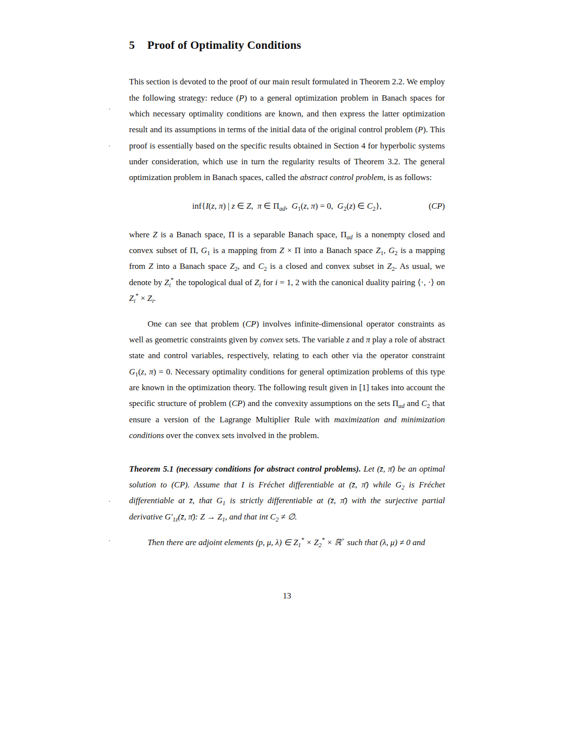·
·
5 Proof of Optimality Conditions
This section is devoted to the proof of our main result formulated in Theorem 2.2. We employ the following strategy: reduce (P) to a general optimization problem in Banach spaces for which necessary optimality conditions are known, and then express the latter optimization result and its assumptions in terms of the initial data of the original control problem (P). This proof is essentially based on the specific results obtained in Section 4 for hyperbolic systems under consideration, which use in turn the regularity results of Theorem 3.2. The general optimization problem in Banach spaces, called the abstract control problem, is as follows:
inf{I(z, π) | z ∈ Z, π ∈ Πad, G1(z, π) = 0, G2(z) ∈ C2}, (CP)
where Z is a Banach space, Π is a separable Banach space, Πad is a nonempty closed and convex subset of Π, G1 is a mapping from Z × Π into a Banach space Z1, G2 is a mapping from Z into a Banach space Z2, and C2 is a closed and convex subset in Z2. As usual, we denote by Zi* the topological dual of Zi for i = 1, 2 with the canonical duality pairing ⟨·, ·⟩ on Zi* × Zi.
One can see that problem (CP) involves infinite-dimensional operator constraints as well as geometric constraints given by convex sets. The variable z and π play a role of abstract state and control variables, respectively, relating to each other via the operator constraint G1(z, π) = 0. Necessary optimality conditions for general optimization problems of this type are known in the optimization theory. The following result given in [1] takes into account the specific structure of problem (CP) and the convexity assumptions on the sets Πad and C2 that ensure a version of the Lagrange Multiplier Rule with maximization and minimization conditions over the convex sets involved in the problem.
Theorem 5.1 (necessary conditions for abstract control problems). Let (z̄, π̄) be an optimal solution to (CP). Assume that I is Fréchet differentiable at (z̄, π̄) while G2 is Fréchet differentiable at z̄, that G1 is strictly differentiable at (z̄, π̄) with the surjective partial derivative G′1z(z̄, π̄): Z → Z1, and that int C2 ≠ ∅.
Then there are adjoint elements (p, μ, λ) ∈ Z1* × Z2* × ℝ+ such that (λ, μ) ≠ 0 and
·
·
13